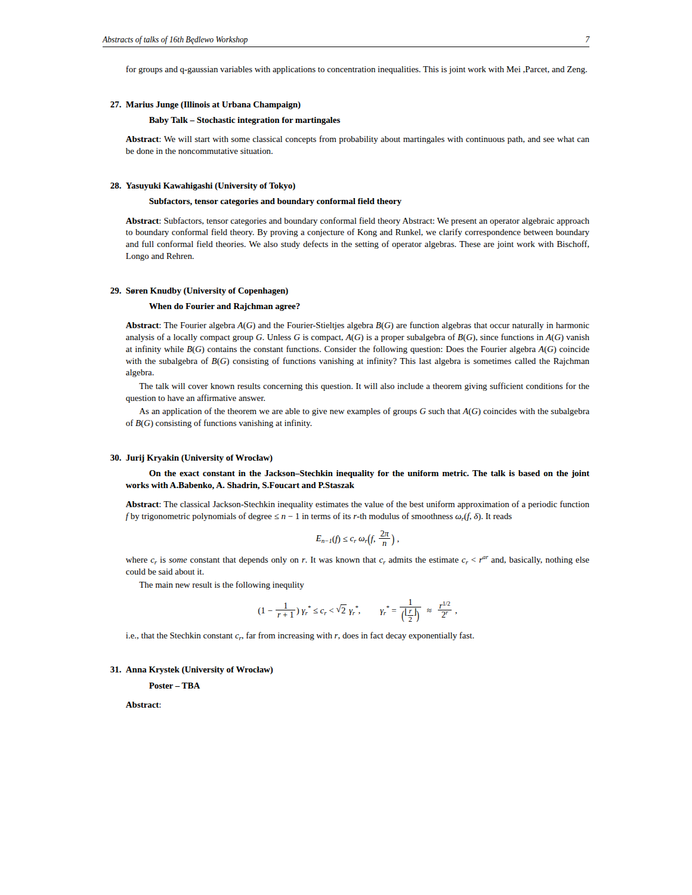Abstracts of talks of 16th Będlewo Workshop 7
for groups and q-gaussian variables with applications to concentration inequalities. This is joint work with Mei ,Parcet, and Zeng.
Marius Junge (Illinois at Urbana Champaign)
Baby Talk – Stochastic integration for martingales
Abstract: We will start with some classical concepts from probability about martingales with continuous path, and see what can be done in the noncommutative situation.
Yasuyuki Kawahigashi (University of Tokyo)
Subfactors, tensor categories and boundary conformal field theory
Abstract: Subfactors, tensor categories and boundary conformal field theory Abstract: We present an operator algebraic approach to boundary conformal field theory. By proving a conjecture of Kong and Runkel, we clarify correspondence between boundary and full conformal field theories. We also study defects in the setting of operator algebras. These are joint work with Bischoff, Longo and Rehren.
Søren Knudby (University of Copenhagen)
When do Fourier and Rajchman agree?
Abstract: The Fourier algebra A(G) and the Fourier-Stieltjes algebra B(G) are function algebras that occur naturally in harmonic analysis of a locally compact group G. Unless G is compact, A(G) is a proper subalgebra of B(G), since functions in A(G) vanish at infinity while B(G) contains the constant functions. Consider the following question: Does the Fourier algebra A(G) coincide with the subalgebra of B(G) consisting of functions vanishing at infinity? This last algebra is sometimes called the Rajchman algebra.
The talk will cover known results concerning this question. It will also include a theorem giving sufficient conditions for the question to have an affirmative answer.
As an application of the theorem we are able to give new examples of groups G such that A(G) coincides with the subalgebra of B(G) consisting of functions vanishing at infinity.
Jurij Kryakin (University of Wrocław)
On the exact constant in the Jackson–Stechkin inequality for the uniform metric. The talk is based on the joint works with A.Babenko, A. Shadrin, S.Foucart and P.Staszak
Abstract: The classical Jackson-Stechkin inequality estimates the value of the best uniform approximation of a periodic function f by trigonometric polynomials of degree ≤ n − 1 in terms of its r-th modulus of smoothness ωr(f, δ). It reads
En−1(f) ≤ cr ωr(f, 2π n) ,
where cr is some constant that depends only on r. It was known that cr admits the estimate cr < rar and, basically, nothing else could be said about it.
The main new result is the following inequlity
(1 − 1 r + 1) γr* ≤ cr < 2 γr*, γr* = 1(r 2) ≈ r1/22r ,
i.e., that the Stechkin constant cr, far from increasing with r, does in fact decay exponentially fast.
Anna Krystek (University of Wrocław)
Poster – TBA
Abstract: